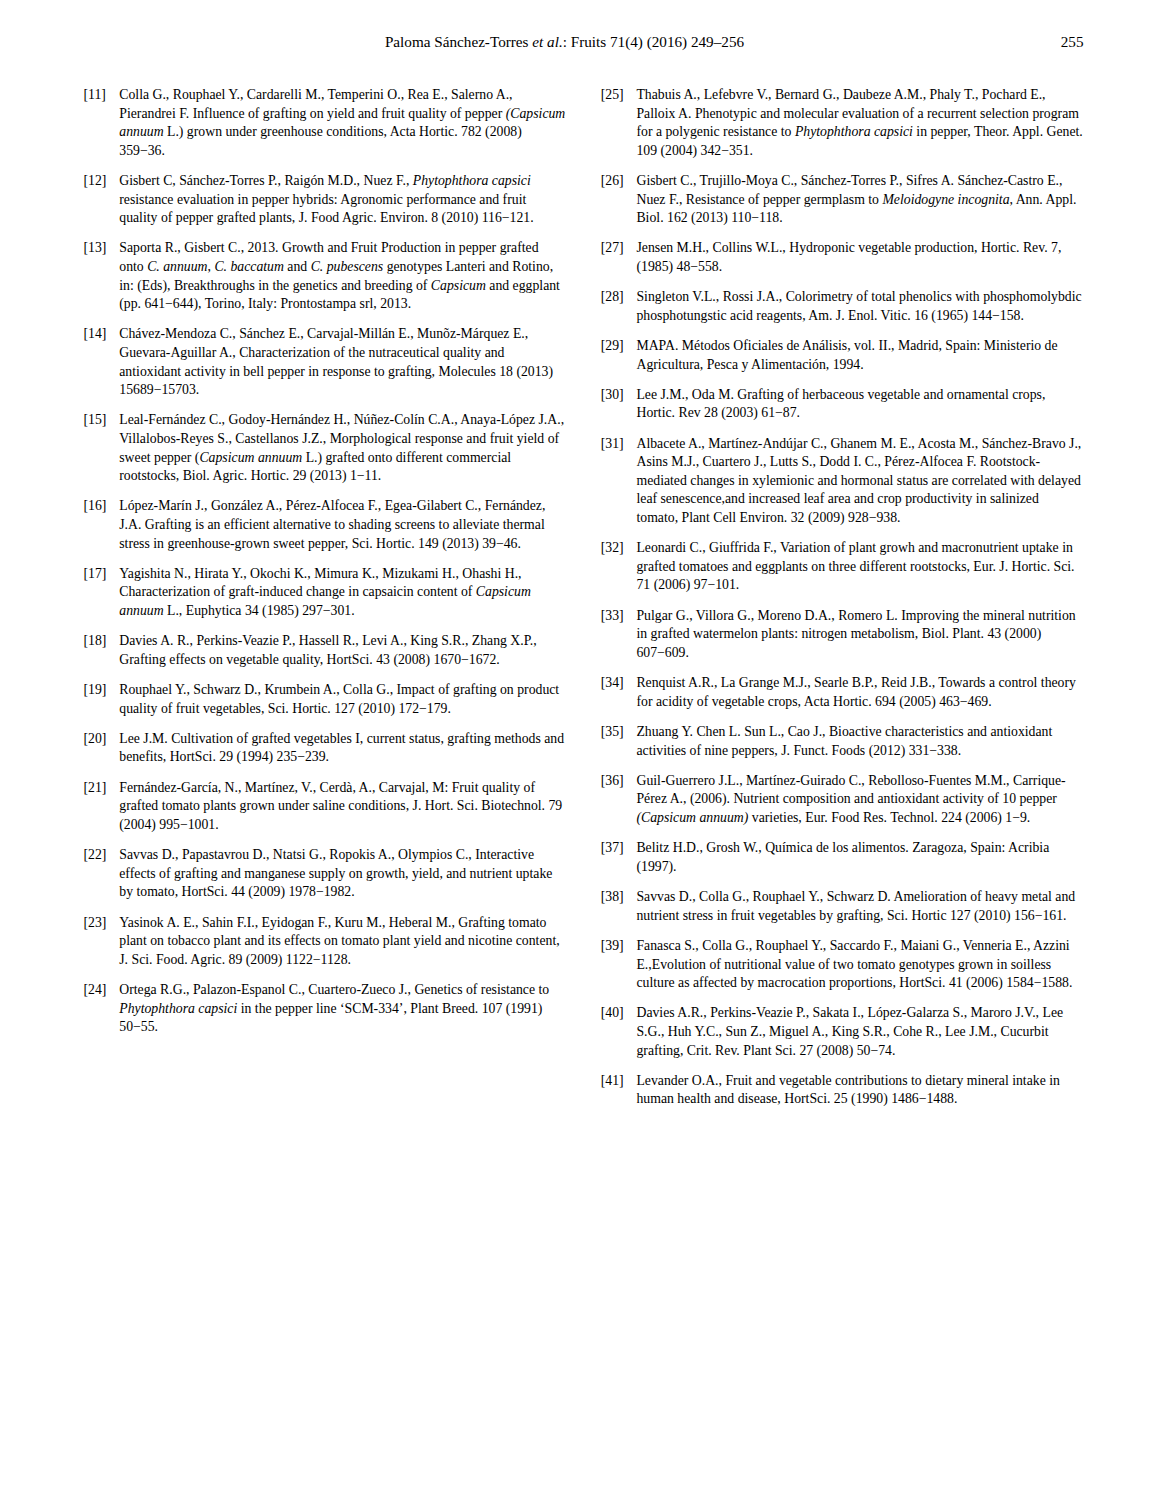Paloma Sánchez-Torres et al.: Fruits 71(4) (2016) 249–256 255
[11] Colla G., Rouphael Y., Cardarelli M., Temperini O., Rea E., Salerno A., Pierandrei F. Influence of grafting on yield and fruit quality of pepper (Capsicum annuum L.) grown under greenhouse conditions, Acta Hortic. 782 (2008) 359−36.
[12] Gisbert C, Sánchez-Torres P., Raigón M.D., Nuez F., Phytophthora capsici resistance evaluation in pepper hybrids: Agronomic performance and fruit quality of pepper grafted plants, J. Food Agric. Environ. 8 (2010) 116−121.
[13] Saporta R., Gisbert C., 2013. Growth and Fruit Production in pepper grafted onto C. annuum, C. baccatum and C. pubescens genotypes Lanteri and Rotino, in: (Eds), Breakthroughs in the genetics and breeding of Capsicum and eggplant (pp. 641−644), Torino, Italy: Prontostampa srl, 2013.
[14] Chávez-Mendoza C., Sánchez E., Carvajal-Millán E., Munõz-Márquez E., Guevara-Aguillar A., Characterization of the nutraceutical quality and antioxidant activity in bell pepper in response to grafting, Molecules 18 (2013) 15689−15703.
[15] Leal-Fernández C., Godoy-Hernández H., Núñez-Colín C.A., Anaya-López J.A., Villalobos-Reyes S., Castellanos J.Z., Morphological response and fruit yield of sweet pepper (Capsicum annuum L.) grafted onto different commercial rootstocks, Biol. Agric. Hortic. 29 (2013) 1−11.
[16] López-Marín J., González A., Pérez-Alfocea F., Egea-Gilabert C., Fernández, J.A. Grafting is an efficient alternative to shading screens to alleviate thermal stress in greenhouse-grown sweet pepper, Sci. Hortic. 149 (2013) 39−46.
[17] Yagishita N., Hirata Y., Okochi K., Mimura K., Mizukami H., Ohashi H., Characterization of graft-induced change in capsaicin content of Capsicum annuum L., Euphytica 34 (1985) 297−301.
[18] Davies A. R., Perkins-Veazie P., Hassell R., Levi A., King S.R., Zhang X.P., Grafting effects on vegetable quality, HortSci. 43 (2008) 1670−1672.
[19] Rouphael Y., Schwarz D., Krumbein A., Colla G., Impact of grafting on product quality of fruit vegetables, Sci. Hortic. 127 (2010) 172−179.
[20] Lee J.M. Cultivation of grafted vegetables I, current status, grafting methods and benefits, HortSci. 29 (1994) 235−239.
[21] Fernández-García, N., Martínez, V., Cerdà, A., Carvajal, M: Fruit quality of grafted tomato plants grown under saline conditions, J. Hort. Sci. Biotechnol. 79 (2004) 995−1001.
[22] Savvas D., Papastavrou D., Ntatsi G., Ropokis A., Olympios C., Interactive effects of grafting and manganese supply on growth, yield, and nutrient uptake by tomato, HortSci. 44 (2009) 1978−1982.
[23] Yasinok A. E., Sahin F.I., Eyidogan F., Kuru M., Heberal M., Grafting tomato plant on tobacco plant and its effects on tomato plant yield and nicotine content, J. Sci. Food. Agric. 89 (2009) 1122−1128.
[24] Ortega R.G., Palazon-Espanol C., Cuartero-Zueco J., Genetics of resistance to Phytophthora capsici in the pepper line ‘SCM-334’, Plant Breed. 107 (1991) 50−55.
[25] Thabuis A., Lefebvre V., Bernard G., Daubeze A.M., Phaly T., Pochard E., Palloix A. Phenotypic and molecular evaluation of a recurrent selection program for a polygenic resistance to Phytophthora capsici in pepper, Theor. Appl. Genet. 109 (2004) 342−351.
[26] Gisbert C., Trujillo-Moya C., Sánchez-Torres P., Sifres A. Sánchez-Castro E., Nuez F., Resistance of pepper germplasm to Meloidogyne incognita, Ann. Appl. Biol. 162 (2013) 110−118.
[27] Jensen M.H., Collins W.L., Hydroponic vegetable production, Hortic. Rev. 7, (1985) 48−558.
[28] Singleton V.L., Rossi J.A., Colorimetry of total phenolics with phosphomolybdic phosphotungstic acid reagents, Am. J. Enol. Vitic. 16 (1965) 144−158.
[29] MAPA. Métodos Oficiales de Análisis, vol. II., Madrid, Spain: Ministerio de Agricultura, Pesca y Alimentación, 1994.
[30] Lee J.M., Oda M. Grafting of herbaceous vegetable and ornamental crops, Hortic. Rev 28 (2003) 61−87.
[31] Albacete A., Martínez-Andújar C., Ghanem M. E., Acosta M., Sánchez-Bravo J., Asins M.J., Cuartero J., Lutts S., Dodd I. C., Pérez-Alfocea F. Rootstock-mediated changes in xylemionic and hormonal status are correlated with delayed leaf senescence,and increased leaf area and crop productivity in salinized tomato, Plant Cell Environ. 32 (2009) 928−938.
[32] Leonardi C., Giuffrida F., Variation of plant growh and macronutrient uptake in grafted tomatoes and eggplants on three different rootstocks, Eur. J. Hortic. Sci. 71 (2006) 97−101.
[33] Pulgar G., Villora G., Moreno D.A., Romero L. Improving the mineral nutrition in grafted watermelon plants: nitrogen metabolism, Biol. Plant. 43 (2000) 607−609.
[34] Renquist A.R., La Grange M.J., Searle B.P., Reid J.B., Towards a control theory for acidity of vegetable crops, Acta Hortic. 694 (2005) 463−469.
[35] Zhuang Y. Chen L. Sun L., Cao J., Bioactive characteristics and antioxidant activities of nine peppers, J. Funct. Foods (2012) 331−338.
[36] Guil-Guerrero J.L., Martínez-Guirado C., Rebolloso-Fuentes M.M., Carrique-Pérez A., (2006). Nutrient composition and antioxidant activity of 10 pepper (Capsicum annuum) varieties, Eur. Food Res. Technol. 224 (2006) 1−9.
[37] Belitz H.D., Grosh W., Química de los alimentos. Zaragoza, Spain: Acribia (1997).
[38] Savvas D., Colla G., Rouphael Y., Schwarz D. Amelioration of heavy metal and nutrient stress in fruit vegetables by grafting, Sci. Hortic 127 (2010) 156−161.
[39] Fanasca S., Colla G., Rouphael Y., Saccardo F., Maiani G., Venneria E., Azzini E.,Evolution of nutritional value of two tomato genotypes grown in soilless culture as affected by macrocation proportions, HortSci. 41 (2006) 1584−1588.
[40] Davies A.R., Perkins-Veazie P., Sakata I., López-Galarza S., Maroro J.V., Lee S.G., Huh Y.C., Sun Z., Miguel A., King S.R., Cohe R., Lee J.M., Cucurbit grafting, Crit. Rev. Plant Sci. 27 (2008) 50−74.
[41] Levander O.A., Fruit and vegetable contributions to dietary mineral intake in human health and disease, HortSci. 25 (1990) 1486−1488.